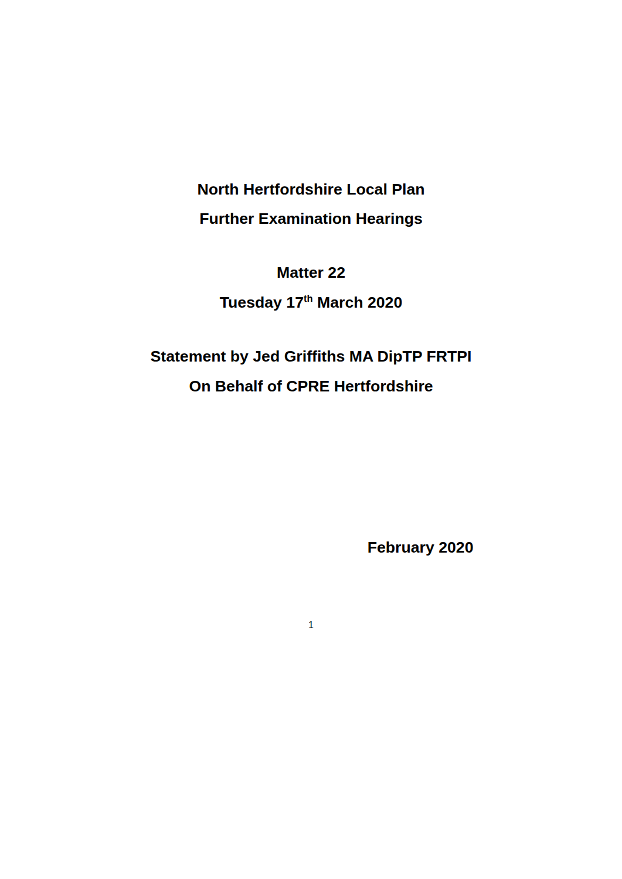North Hertfordshire Local Plan
Further Examination Hearings
Matter 22
Tuesday 17th March 2020
Statement by Jed Griffiths MA DipTP FRTPI
On Behalf of CPRE Hertfordshire
February 2020
1